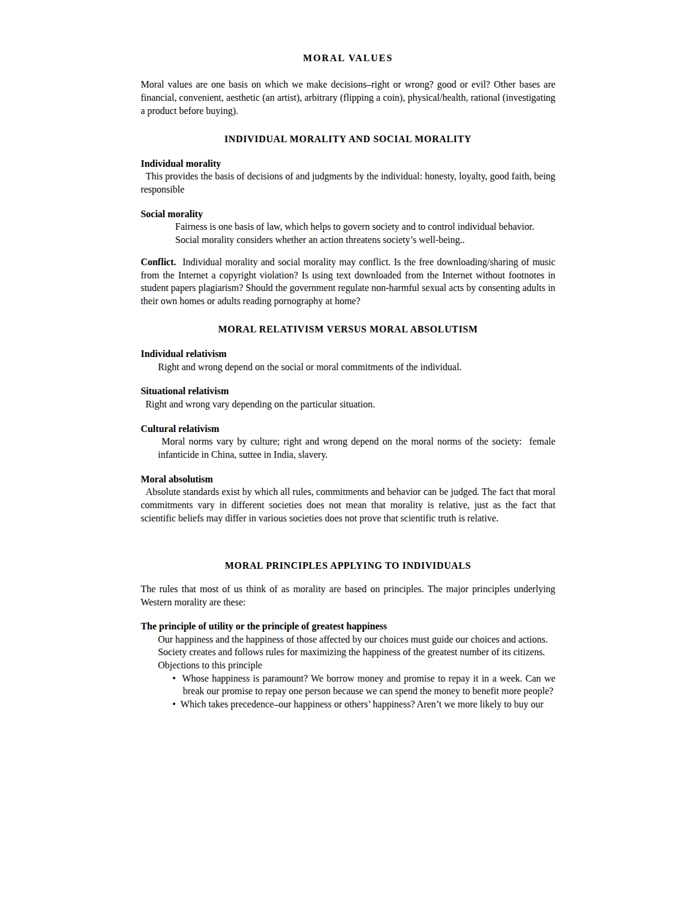MORAL VALUES
Moral values are one basis on which we make decisions–right or wrong? good or evil? Other bases are financial, convenient, aesthetic (an artist), arbitrary (flipping a coin), physical/health, rational (investigating a product before buying).
INDIVIDUAL MORALITY AND SOCIAL MORALITY
Individual morality
This provides the basis of decisions of and judgments by the individual: honesty, loyalty, good faith, being responsible
Social morality
Fairness is one basis of law, which helps to govern society and to control individual behavior.
Social morality considers whether an action threatens society’s well-being..
Conflict. Individual morality and social morality may conflict. Is the free downloading/sharing of music from the Internet a copyright violation? Is using text downloaded from the Internet without footnotes in student papers plagiarism? Should the government regulate non-harmful sexual acts by consenting adults in their own homes or adults reading pornography at home?
MORAL RELATIVISM VERSUS MORAL ABSOLUTISM
Individual relativism
Right and wrong depend on the social or moral commitments of the individual.
Situational relativism
Right and wrong vary depending on the particular situation.
Cultural relativism
Moral norms vary by culture; right and wrong depend on the moral norms of the society: female infanticide in China, suttee in India, slavery.
Moral absolutism
Absolute standards exist by which all rules, commitments and behavior can be judged. The fact that moral commitments vary in different societies does not mean that morality is relative, just as the fact that scientific beliefs may differ in various societies does not prove that scientific truth is relative.
MORAL PRINCIPLES APPLYING TO INDIVIDUALS
The rules that most of us think of as morality are based on principles. The major principles underlying Western morality are these:
The principle of utility or the principle of greatest happiness
Our happiness and the happiness of those affected by our choices must guide our choices and actions.
Society creates and follows rules for maximizing the happiness of the greatest number of its citizens.
Objections to this principle
Whose happiness is paramount? We borrow money and promise to repay it in a week. Can we break our promise to repay one person because we can spend the money to benefit more people?
Which takes precedence–our happiness or others’ happiness? Aren’t we more likely to buy our